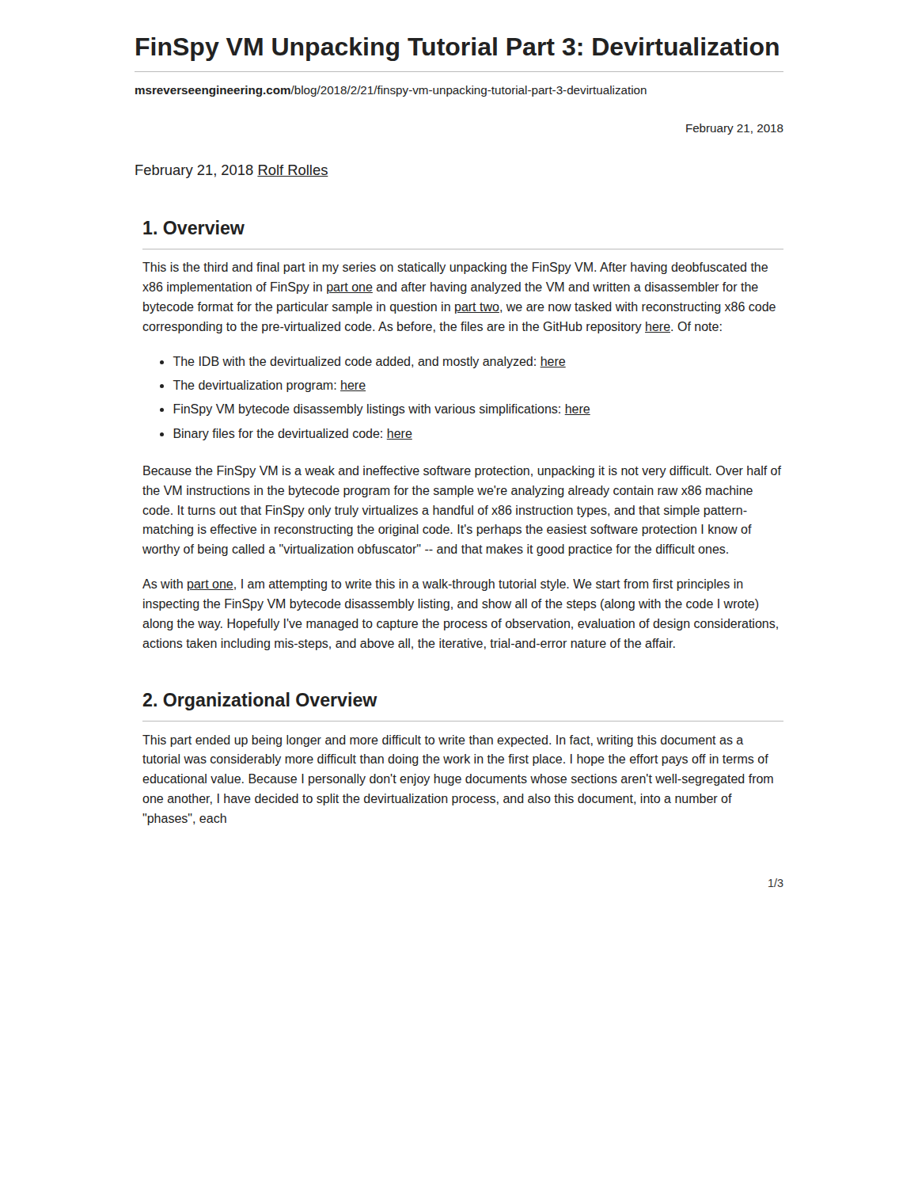FinSpy VM Unpacking Tutorial Part 3: Devirtualization
msreverseengineering.com/blog/2018/2/21/finspy-vm-unpacking-tutorial-part-3-devirtualization
February 21, 2018
February 21, 2018 Rolf Rolles
1. Overview
This is the third and final part in my series on statically unpacking the FinSpy VM. After having deobfuscated the x86 implementation of FinSpy in part one and after having analyzed the VM and written a disassembler for the bytecode format for the particular sample in question in part two, we are now tasked with reconstructing x86 code corresponding to the pre-virtualized code. As before, the files are in the GitHub repository here. Of note:
The IDB with the devirtualized code added, and mostly analyzed: here
The devirtualization program: here
FinSpy VM bytecode disassembly listings with various simplifications: here
Binary files for the devirtualized code: here
Because the FinSpy VM is a weak and ineffective software protection, unpacking it is not very difficult. Over half of the VM instructions in the bytecode program for the sample we're analyzing already contain raw x86 machine code. It turns out that FinSpy only truly virtualizes a handful of x86 instruction types, and that simple pattern-matching is effective in reconstructing the original code. It's perhaps the easiest software protection I know of worthy of being called a "virtualization obfuscator" -- and that makes it good practice for the difficult ones.
As with part one, I am attempting to write this in a walk-through tutorial style. We start from first principles in inspecting the FinSpy VM bytecode disassembly listing, and show all of the steps (along with the code I wrote) along the way. Hopefully I've managed to capture the process of observation, evaluation of design considerations, actions taken including mis-steps, and above all, the iterative, trial-and-error nature of the affair.
2. Organizational Overview
This part ended up being longer and more difficult to write than expected. In fact, writing this document as a tutorial was considerably more difficult than doing the work in the first place. I hope the effort pays off in terms of educational value. Because I personally don't enjoy huge documents whose sections aren't well-segregated from one another, I have decided to split the devirtualization process, and also this document, into a number of "phases", each
1/3